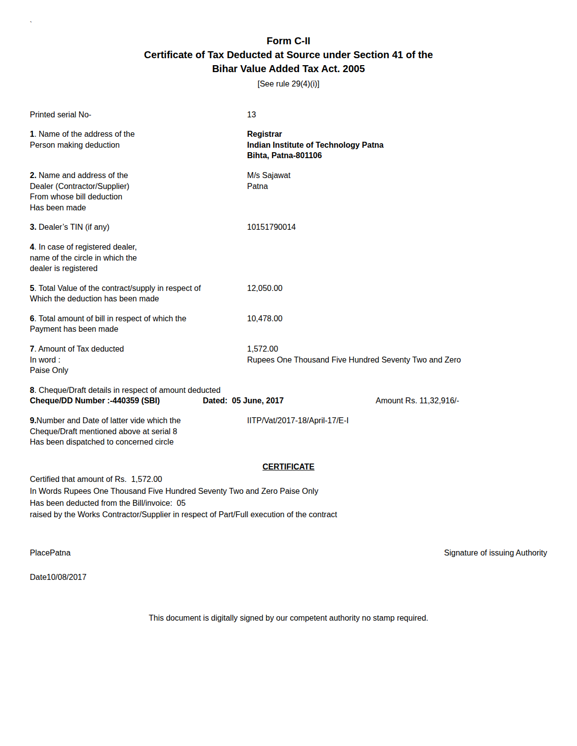`
Form C-II
Certificate of Tax Deducted at Source under Section 41 of the
Bihar Value Added Tax Act. 2005
[See rule 29(4)(i)]
| Printed serial No- | 13 |
| 1 . Name of the address of the Person making deduction | Registrar Indian Institute of Technology Patna Bihta, Patna-801106 |
| 2. Name and address of the Dealer (Contractor/Supplier) From whose bill deduction Has been made | M/s Sajawat Patna |
| 3. Dealer’s TIN (if any) | 10151790014 |
| 4 . In case of registered dealer, name of the circle in which the dealer is registered | |
| 5 . Total Value of the contract/supply in respect of Which the deduction has been made | 12,050.00 |
| 6 . Total amount of bill in respect of which the Payment has been made | 10,478.00 |
| 7 . Amount of Tax deducted In word : Paise Only | 1,572.00 Rupees One Thousand Five Hundred Seventy Two and Zero |
8. Cheque/Draft details in respect of amount deducted
Cheque/DD Number :-440359 (SBI) Dated: 05 June, 2017 Amount Rs. 11,32,916/-
| 9. Number and Date of latter vide which the Cheque/Draft mentioned above at serial 8 Has been dispatched to concerned circle | IITP/Vat/2017-18/April-17/E-I |
CERTIFICATE
Certified that amount of Rs. 1,572.00
In Words Rupees One Thousand Five Hundred Seventy Two and Zero Paise Only
Has been deducted from the Bill/invoice: 05
raised by the Works Contractor/Supplier in respect of Part/Full execution of the contract
PlacePatna
Signature of issuing Authority
Date10/08/2017
This document is digitally signed by our competent authority no stamp required.